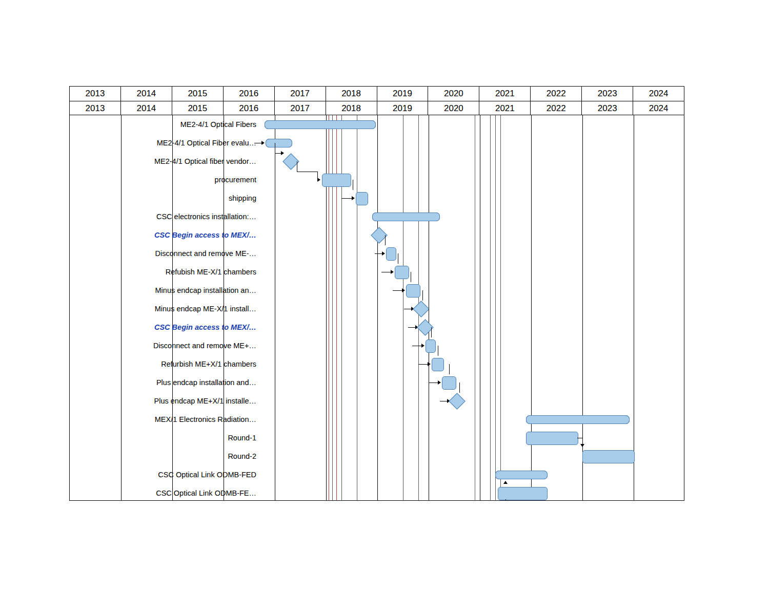2013
2014
2015
2016
2017
2018
2019
2020
2021
2022
2023
2024
2013
2014
2015
2016
2017
2018
2019
2020
2021
2022
2023
2024
ME2-4/1 Optical Fibers
ME2-4/1 Optical Fiber evalu…
ME2-4/1 Optical fiber vendor…
procurement
shipping
CSC electronics installation:…
CSC Begin access to MEX/…
Disconnect and remove ME-…
Refubish ME-X/1 chambers
Minus endcap installation an…
Minus endcap ME-X/1 install…
CSC Begin access to MEX/…
Disconnect and remove ME+…
Refurbish ME+X/1 chambers
Plus endcap installation and…
Plus endcap ME+X/1 installe…
MEX/1 Electronics Radiation…
Round-1
Round-2
CSC Optical Link ODMB-FED
CSC Optical Link ODMB-FE…
CSC Optical Link ODMB-FE…